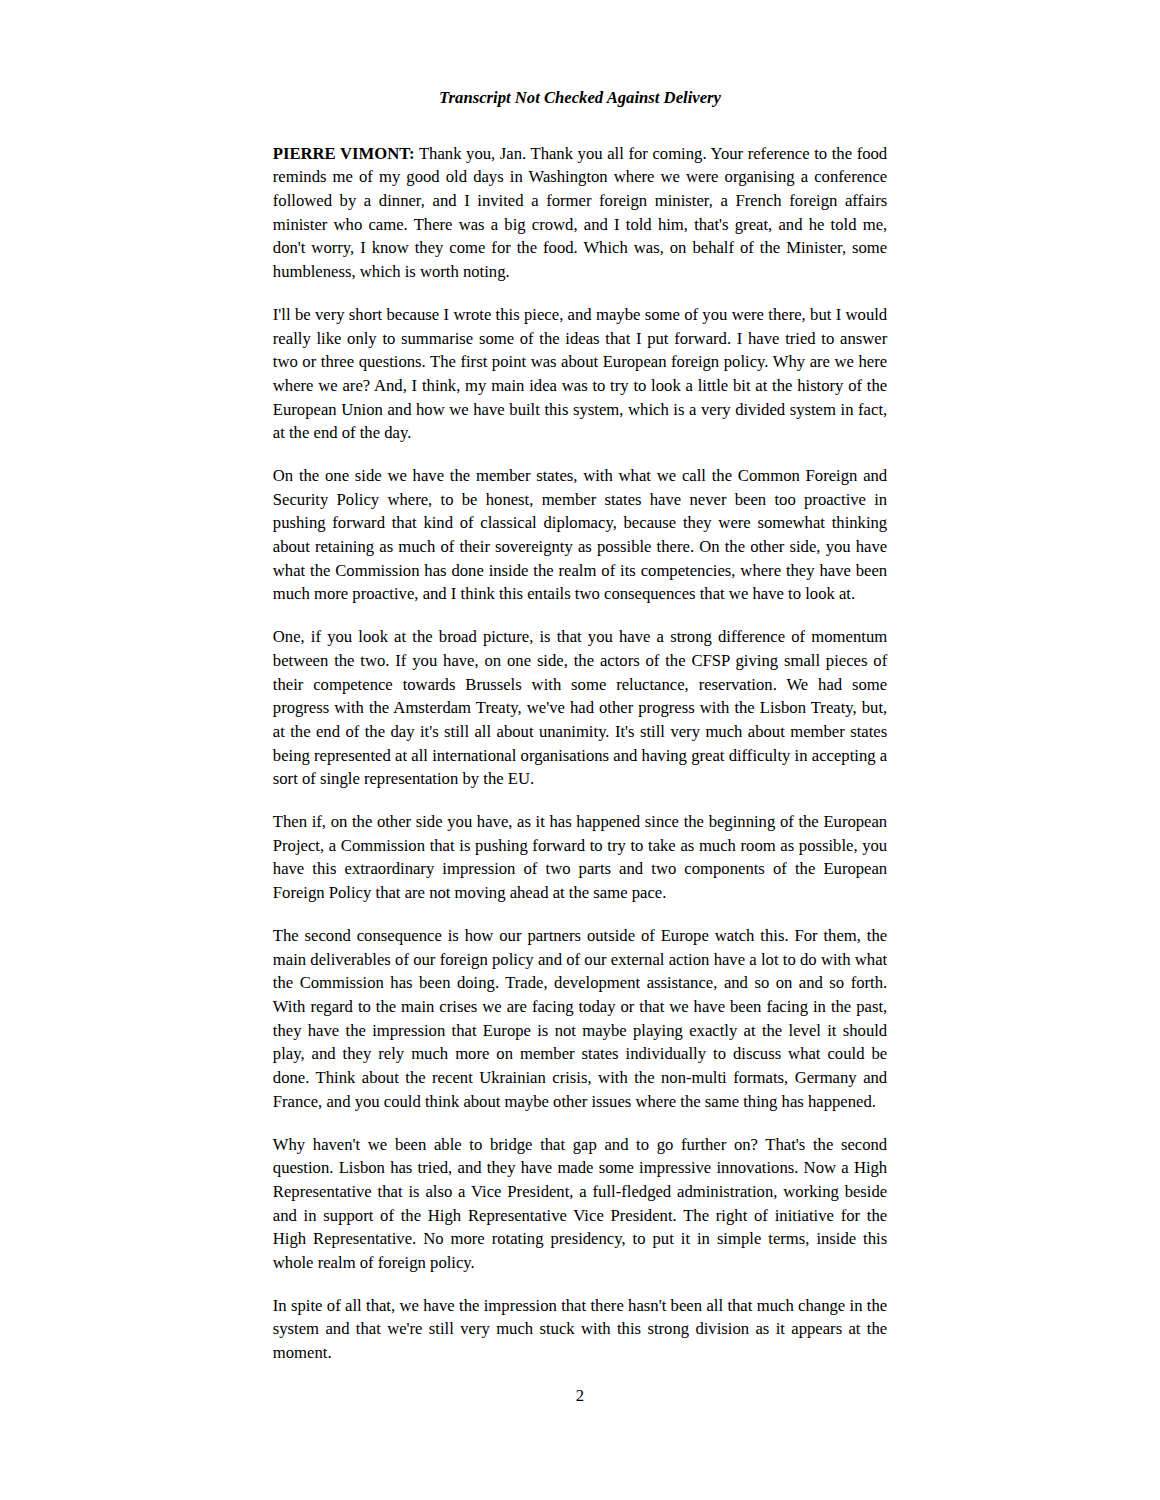Transcript Not Checked Against Delivery
Pierre Vimont: Thank you, Jan. Thank you all for coming. Your reference to the food reminds me of my good old days in Washington where we were organising a conference followed by a dinner, and I invited a former foreign minister, a French foreign affairs minister who came. There was a big crowd, and I told him, that's great, and he told me, don't worry, I know they come for the food. Which was, on behalf of the Minister, some humbleness, which is worth noting.
I'll be very short because I wrote this piece, and maybe some of you were there, but I would really like only to summarise some of the ideas that I put forward. I have tried to answer two or three questions. The first point was about European foreign policy. Why are we here where we are? And, I think, my main idea was to try to look a little bit at the history of the European Union and how we have built this system, which is a very divided system in fact, at the end of the day.
On the one side we have the member states, with what we call the Common Foreign and Security Policy where, to be honest, member states have never been too proactive in pushing forward that kind of classical diplomacy, because they were somewhat thinking about retaining as much of their sovereignty as possible there. On the other side, you have what the Commission has done inside the realm of its competencies, where they have been much more proactive, and I think this entails two consequences that we have to look at.
One, if you look at the broad picture, is that you have a strong difference of momentum between the two. If you have, on one side, the actors of the CFSP giving small pieces of their competence towards Brussels with some reluctance, reservation. We had some progress with the Amsterdam Treaty, we've had other progress with the Lisbon Treaty, but, at the end of the day it's still all about unanimity. It's still very much about member states being represented at all international organisations and having great difficulty in accepting a sort of single representation by the EU.
Then if, on the other side you have, as it has happened since the beginning of the European Project, a Commission that is pushing forward to try to take as much room as possible, you have this extraordinary impression of two parts and two components of the European Foreign Policy that are not moving ahead at the same pace.
The second consequence is how our partners outside of Europe watch this. For them, the main deliverables of our foreign policy and of our external action have a lot to do with what the Commission has been doing. Trade, development assistance, and so on and so forth. With regard to the main crises we are facing today or that we have been facing in the past, they have the impression that Europe is not maybe playing exactly at the level it should play, and they rely much more on member states individually to discuss what could be done. Think about the recent Ukrainian crisis, with the non-multi formats, Germany and France, and you could think about maybe other issues where the same thing has happened.
Why haven't we been able to bridge that gap and to go further on? That's the second question. Lisbon has tried, and they have made some impressive innovations. Now a High Representative that is also a Vice President, a full-fledged administration, working beside and in support of the High Representative Vice President. The right of initiative for the High Representative. No more rotating presidency, to put it in simple terms, inside this whole realm of foreign policy.
In spite of all that, we have the impression that there hasn't been all that much change in the system and that we're still very much stuck with this strong division as it appears at the moment.
2